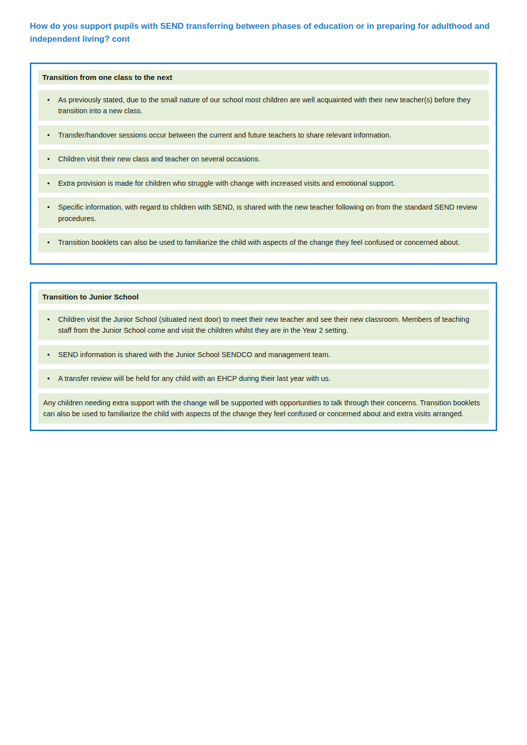How do you support pupils with SEND transferring between phases of education or in preparing for adulthood and independent living? cont
Transition from one class to the next
As previously stated, due to the small nature of our school most children are well acquainted with their new teacher(s) before they transition into a new class.
Transfer/handover sessions occur between the current and future teachers to share relevant information.
Children visit their new class and teacher on several occasions.
Extra provision is made for children who struggle with change with increased visits and emotional support.
Specific information, with regard to children with SEND, is shared with the new teacher following on from the standard SEND review procedures.
Transition booklets can also be used to familiarize the child with aspects of the change they feel confused or concerned about.
Transition to Junior School
Children visit the Junior School (situated next door) to meet their new teacher and see their new classroom. Members of teaching staff from the Junior School come and visit the children whilst they are in the Year 2 setting.
SEND information is shared with the Junior School SENDCO and management team.
A transfer review will be held for any child with an EHCP during their last year with us.
Any children needing extra support with the change will be supported with opportunities to talk through their concerns. Transition booklets can also be used to familiarize the child with aspects of the change they feel confused or concerned about and extra visits arranged.